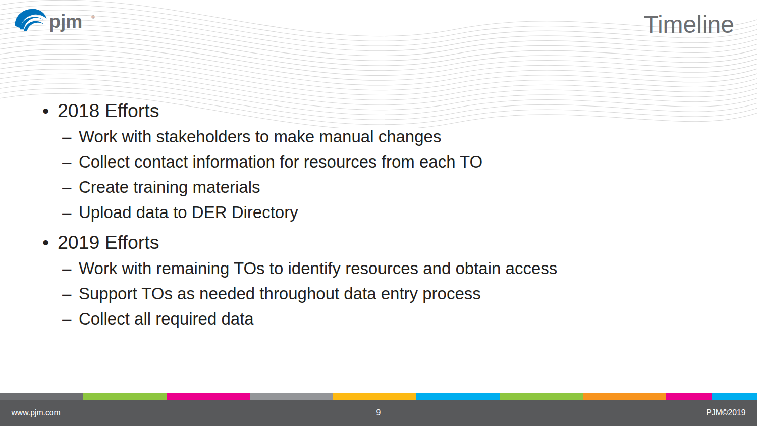pjm ®
Timeline
2018 Efforts
Work with stakeholders to make manual changes
Collect contact information for resources from each TO
Create training materials
Upload data to DER Directory
2019 Efforts
Work with remaining TOs to identify resources and obtain access
Support TOs as needed throughout data entry process
Collect all required data
www.pjm.com
9
PJM©2019